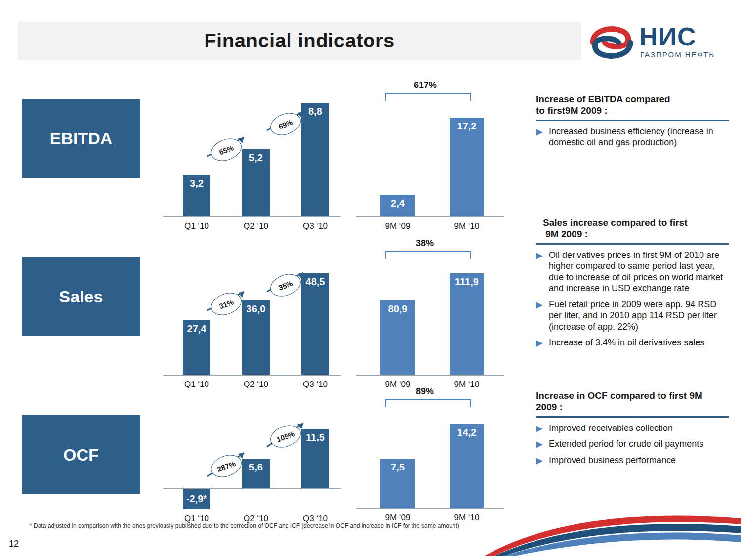Financial indicators
НИС
ГАЗПРОМ НЕФТЬ
EBITDA
Sales
OCF
3,2
Q1 ‘10
5,2
Q2 ‘10
8,8
Q3 ‘10
65%
69%
2,4
9M ‘09
17,2
9M ‘10
617%
27,4
Q1 ‘10
36,0
Q2 ‘10
48,5
Q3 ‘10
31%
35%
80,9
9M ‘09
111,9
9M ‘10
38%
-2,9*
Q1 ‘10
5,6
Q2 ‘10
11,5
Q3 ‘10
287%
105%
7,5
9M ‘09
14,2
9M ‘10
89%
Increase of EBITDA compared
to first9M 2009 :
Increased business efficiency (increase in domestic oil and gas production)
Sales increase compared to first
9M 2009 :
Oil derivatives prices in first 9M of 2010 are higher compared to same period last year, due to increase of oil prices on world market and increase in USD exchange rate
Fuel retail price in 2009 were app. 94 RSD per liter, and in 2010 app 114 RSD per liter (increase of app. 22%)
Increase of 3.4% in oil derivatives sales
Increase in OCF compared to first 9M
2009 :
Improved receivables collection
Extended period for crude oil payments
Improved business performance
* Data adjusted in comparison with the ones previously published due to the correction of OCF and ICF (decrease in OCF and increase in ICF for the same amount)
12